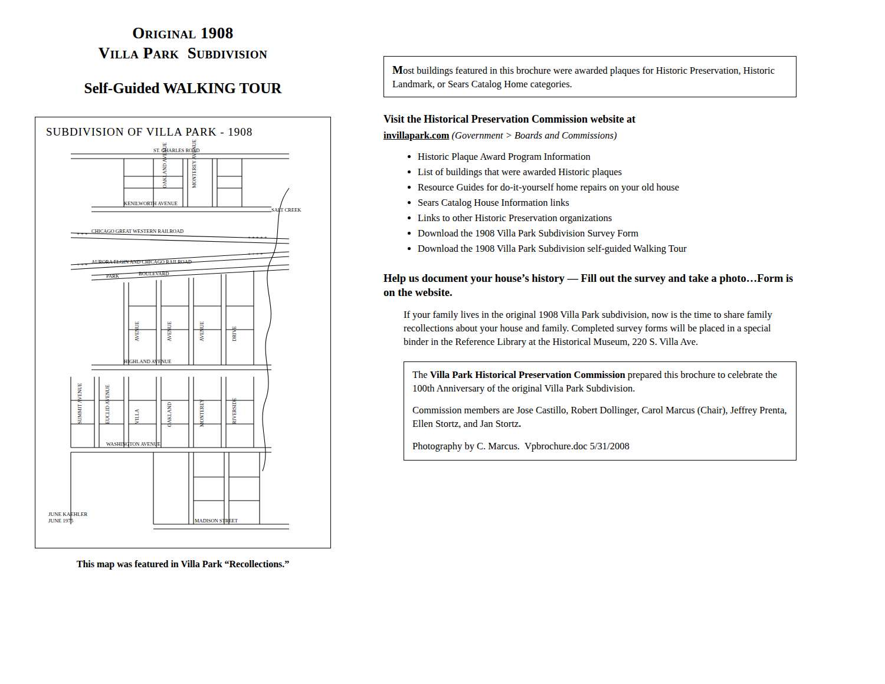Original 1908
Villa Park Subdivision
Self-Guided WALKING TOUR
SUBDIVISION OF VILLA PARK - 1908
ST. CHARLES ROAD KENILWORTH AVENUE HIGHLAND AVENUE WASHINGTON AVENUE MADISON STREET + + + CHICAGO GREAT WESTERN RAILROAD + + + + + + + + AURORA ELGIN AND CHICAGO RAILROAD + + + + PARK BOULEVARD SALT CREEK OAKLAND AVENUE MONTEREY AVENUE AVENUE AVENUE AVENUE DRIVE SUMMIT AVENUE EUCLID AVENUE VILLA OAKLAND MONTEREY RIVERSIDE
JUNE KAEHLER
JUNE 1975
This map was featured in Villa Park “Recollections.”
Most buildings featured in this brochure were awarded plaques for Historic Preservation, Historic Landmark, or Sears Catalog Home categories.
Visit the Historical Preservation Commission website at
invillapark.com (Government > Boards and Commissions)
Historic Plaque Award Program Information
List of buildings that were awarded Historic plaques
Resource Guides for do-it-yourself home repairs on your old house
Sears Catalog House Information links
Links to other Historic Preservation organizations
Download the 1908 Villa Park Subdivision Survey Form
Download the 1908 Villa Park Subdivision self-guided Walking Tour
Help us document your house’s history — Fill out the survey and take a photo…Form is on the website.
If your family lives in the original 1908 Villa Park subdivision, now is the time to share family recollections about your house and family. Completed survey forms will be placed in a special binder in the Reference Library at the Historical Museum, 220 S. Villa Ave.
The Villa Park Historical Preservation Commission prepared this brochure to celebrate the 100th Anniversary of the original Villa Park Subdivision.
Commission members are Jose Castillo, Robert Dollinger, Carol Marcus (Chair), Jeffrey Prenta, Ellen Stortz, and Jan Stortz.
Photography by C. Marcus. Vpbrochure.doc 5/31/2008